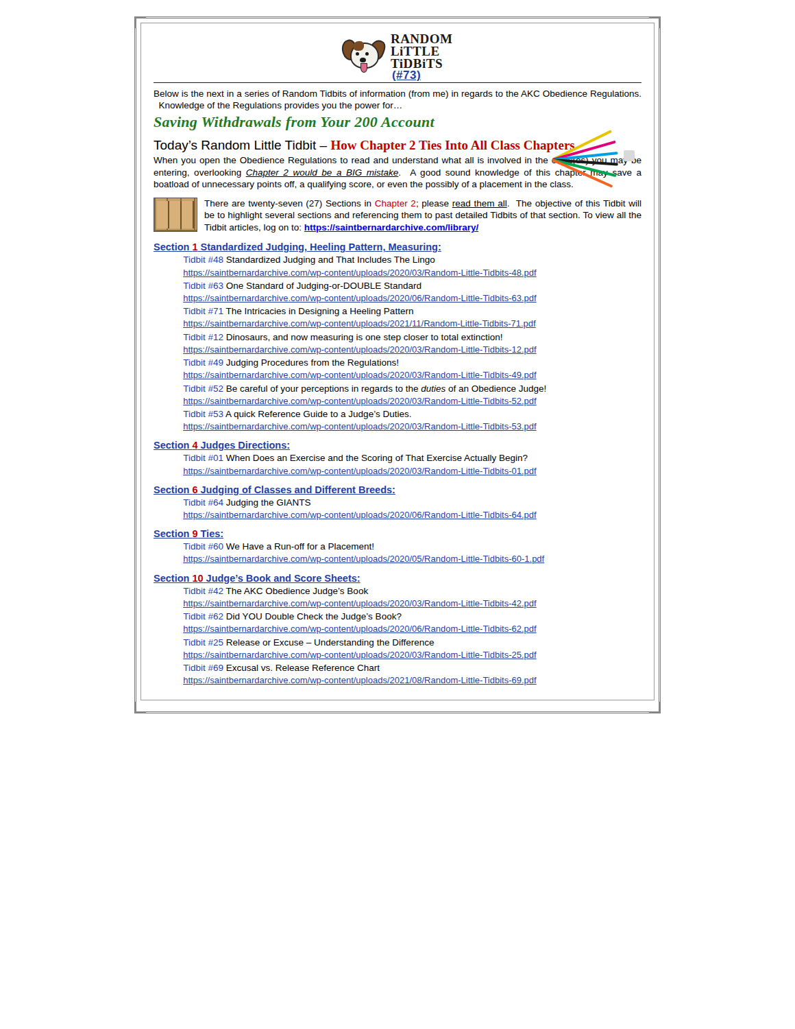RANDOM LiTTLE TiDBiTS(#73)
Below is the next in a series of Random Tidbits of information (from me) in regards to the AKC Obedience Regulations. Knowledge of the Regulations provides you the power for…
Saving Withdrawals from Your 200 Account
Today’s Random Little Tidbit – How Chapter 2 Ties Into All Class Chapters
When you open the Obedience Regulations to read and understand what all is involved in the class(es) you may be entering, overlooking Chapter 2 would be a BIG mistake. A good sound knowledge of this chapter may save a boatload of unnecessary points off, a qualifying score, or even the possibly of a placement in the class.
There are twenty-seven (27) Sections in Chapter 2; please read them all. The objective of this Tidbit will be to highlight several sections and referencing them to past detailed Tidbits of that section. To view all the Tidbit articles, log on to: https://saintbernardarchive.com/library/
Section 1 Standardized Judging, Heeling Pattern, Measuring:
Tidbit #48 Standardized Judging and That Includes The Lingo
https://saintbernardarchive.com/wp-content/uploads/2020/03/Random-Little-Tidbits-48.pdf
Tidbit #63 One Standard of Judging-or-DOUBLE Standard
https://saintbernardarchive.com/wp-content/uploads/2020/06/Random-Little-Tidbits-63.pdf
Tidbit #71 The Intricacies in Designing a Heeling Pattern
https://saintbernardarchive.com/wp-content/uploads/2021/11/Random-Little-Tidbits-71.pdf
Tidbit #12 Dinosaurs, and now measuring is one step closer to total extinction!
https://saintbernardarchive.com/wp-content/uploads/2020/03/Random-Little-Tidbits-12.pdf
Tidbit #49 Judging Procedures from the Regulations!
https://saintbernardarchive.com/wp-content/uploads/2020/03/Random-Little-Tidbits-49.pdf
Tidbit #52 Be careful of your perceptions in regards to the duties of an Obedience Judge!
https://saintbernardarchive.com/wp-content/uploads/2020/03/Random-Little-Tidbits-52.pdf
Tidbit #53 A quick Reference Guide to a Judge’s Duties.
https://saintbernardarchive.com/wp-content/uploads/2020/03/Random-Little-Tidbits-53.pdf
Section 4 Judges Directions:
Tidbit #01 When Does an Exercise and the Scoring of That Exercise Actually Begin?
https://saintbernardarchive.com/wp-content/uploads/2020/03/Random-Little-Tidbits-01.pdf
Section 6 Judging of Classes and Different Breeds:
Tidbit #64 Judging the GIANTS
https://saintbernardarchive.com/wp-content/uploads/2020/06/Random-Little-Tidbits-64.pdf
Section 9 Ties:
Tidbit #60 We Have a Run-off for a Placement!
https://saintbernardarchive.com/wp-content/uploads/2020/05/Random-Little-Tidbits-60-1.pdf
Section 10 Judge’s Book and Score Sheets:
Tidbit #42 The AKC Obedience Judge’s Book
https://saintbernardarchive.com/wp-content/uploads/2020/03/Random-Little-Tidbits-42.pdf
Tidbit #62 Did YOU Double Check the Judge’s Book?
https://saintbernardarchive.com/wp-content/uploads/2020/06/Random-Little-Tidbits-62.pdf
Tidbit #25 Release or Excuse – Understanding the Difference
https://saintbernardarchive.com/wp-content/uploads/2020/03/Random-Little-Tidbits-25.pdf
Tidbit #69 Excusal vs. Release Reference Chart
https://saintbernardarchive.com/wp-content/uploads/2021/08/Random-Little-Tidbits-69.pdf